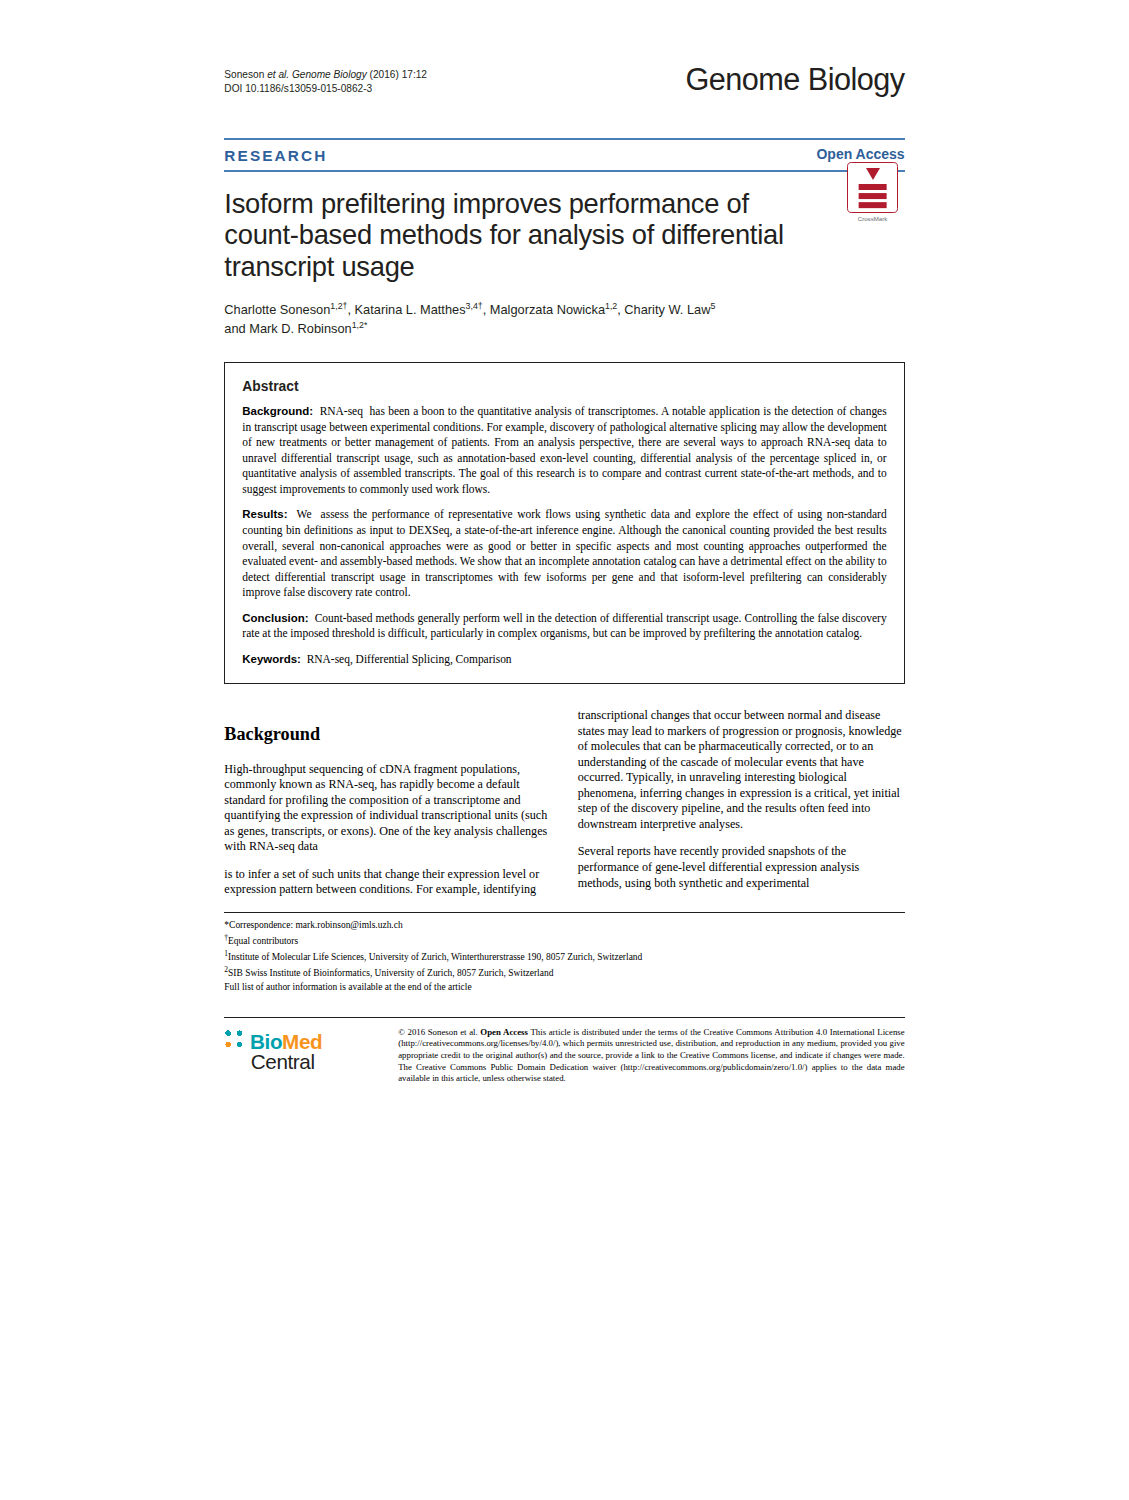Soneson et al. Genome Biology (2016) 17:12
DOI 10.1186/s13059-015-0862-3
Genome Biology
RESEARCH
Open Access
CrossMark
Isoform prefiltering improves performance of count-based methods for analysis of differential transcript usage
Charlotte Soneson1,2†, Katarina L. Matthes3,4†, Malgorzata Nowicka1,2, Charity W. Law5
and Mark D. Robinson1,2*
Abstract
Background: RNA-seq has been a boon to the quantitative analysis of transcriptomes. A notable application is the detection of changes in transcript usage between experimental conditions. For example, discovery of pathological alternative splicing may allow the development of new treatments or better management of patients. From an analysis perspective, there are several ways to approach RNA-seq data to unravel differential transcript usage, such as annotation-based exon-level counting, differential analysis of the percentage spliced in, or quantitative analysis of assembled transcripts. The goal of this research is to compare and contrast current state-of-the-art methods, and to suggest improvements to commonly used work flows.
Results: We assess the performance of representative work flows using synthetic data and explore the effect of using non-standard counting bin definitions as input to DEXSeq, a state-of-the-art inference engine. Although the canonical counting provided the best results overall, several non-canonical approaches were as good or better in specific aspects and most counting approaches outperformed the evaluated event- and assembly-based methods. We show that an incomplete annotation catalog can have a detrimental effect on the ability to detect differential transcript usage in transcriptomes with few isoforms per gene and that isoform-level prefiltering can considerably improve false discovery rate control.
Conclusion: Count-based methods generally perform well in the detection of differential transcript usage. Controlling the false discovery rate at the imposed threshold is difficult, particularly in complex organisms, but can be improved by prefiltering the annotation catalog.
Keywords: RNA-seq, Differential Splicing, Comparison
Background
High-throughput sequencing of cDNA fragment populations, commonly known as RNA-seq, has rapidly become a default standard for profiling the composition of a transcriptome and quantifying the expression of individual transcriptional units (such as genes, transcripts, or exons). One of the key analysis challenges with RNA-seq data
is to infer a set of such units that change their expression level or expression pattern between conditions. For example, identifying transcriptional changes that occur between normal and disease states may lead to markers of progression or prognosis, knowledge of molecules that can be pharmaceutically corrected, or to an understanding of the cascade of molecular events that have occurred. Typically, in unraveling interesting biological phenomena, inferring changes in expression is a critical, yet initial step of the discovery pipeline, and the results often feed into downstream interpretive analyses.
Several reports have recently provided snapshots of the performance of gene-level differential expression analysis methods, using both synthetic and experimental
*Correspondence: mark.robinson@imls.uzh.ch
†Equal contributors
1Institute of Molecular Life Sciences, University of Zurich, Winterthurerstrasse 190, 8057 Zurich, Switzerland
2SIB Swiss Institute of Bioinformatics, University of Zurich, 8057 Zurich, Switzerland
Full list of author information is available at the end of the article
BioMed
Central
© 2016 Soneson et al. Open Access This article is distributed under the terms of the Creative Commons Attribution 4.0 International License (http://creativecommons.org/licenses/by/4.0/), which permits unrestricted use, distribution, and reproduction in any medium, provided you give appropriate credit to the original author(s) and the source, provide a link to the Creative Commons license, and indicate if changes were made. The Creative Commons Public Domain Dedication waiver (http://creativecommons.org/publicdomain/zero/1.0/) applies to the data made available in this article, unless otherwise stated.